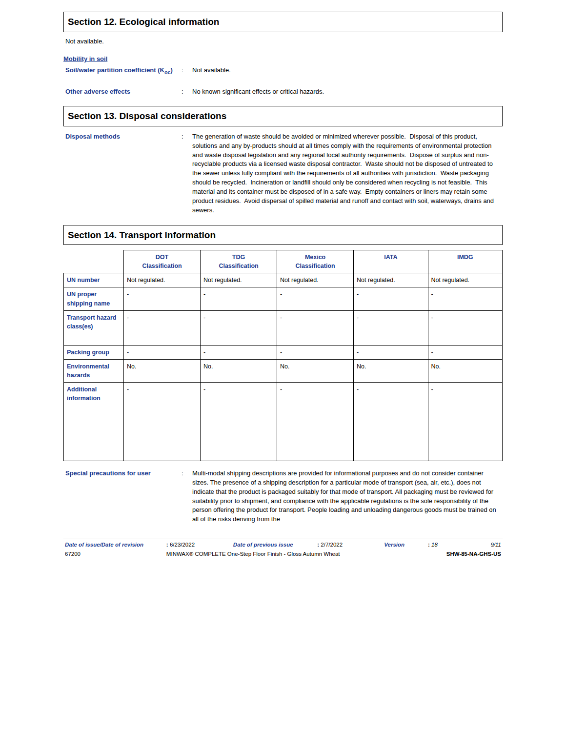Section 12. Ecological information
Not available.
Mobility in soil
| Soil/water partition coefficient (K oc ) | : | Not available. |
| Other adverse effects | : | No known significant effects or critical hazards. |
Section 13. Disposal considerations
| Disposal methods | : | The generation of waste should be avoided or minimized wherever possible. Disposal of this product, solutions and any by-products should at all times comply with the requirements of environmental protection and waste disposal legislation and any regional local authority requirements. Dispose of surplus and non-recyclable products via a licensed waste disposal contractor. Waste should not be disposed of untreated to the sewer unless fully compliant with the requirements of all authorities with jurisdiction. Waste packaging should be recycled. Incineration or landfill should only be considered when recycling is not feasible. This material and its container must be disposed of in a safe way. Empty containers or liners may retain some product residues. Avoid dispersal of spilled material and runoff and contact with soil, waterways, drains and sewers. |
Section 14. Transport information
| | DOT Classification | TDG Classification | Mexico Classification | IATA | IMDG |
| --- | --- | --- | --- | --- | --- |
| UN number | Not regulated. | Not regulated. | Not regulated. | Not regulated. | Not regulated. |
| UN proper shipping name | - | - | - | - | - |
| Transport hazard class(es) | - | - | - | - | - |
| Packing group | - | - | - | - | - |
| Environmental hazards | No. | No. | No. | No. | No. |
| Additional information | - | - | - | - | - |
| Special precautions for user | : | Multi-modal shipping descriptions are provided for informational purposes and do not consider container sizes. The presence of a shipping description for a particular mode of transport (sea, air, etc.), does not indicate that the product is packaged suitably for that mode of transport. All packaging must be reviewed for suitability prior to shipment, and compliance with the applicable regulations is the sole responsibility of the person offering the product for transport. People loading and unloading dangerous goods must be trained on all of the risks deriving from the |
| Date of issue/Date of revision | : 6/23/2022 | Date of previous issue | : 2/7/2022 | Version | : 18 | 9/11 |
| 67200 | MINWAX® COMPLETE One-Step Floor Finish - Gloss Autumn Wheat | SHW-85-NA-GHS-US |